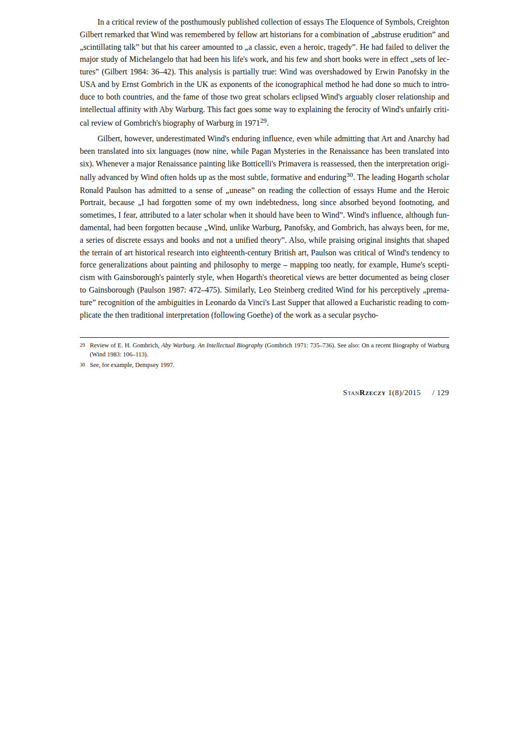In a critical review of the posthumously published collection of essays The Eloquence of Symbols, Creighton Gilbert remarked that Wind was remembered by fellow art historians for a combination of „abstruse erudition” and „scintillating talk” but that his career amounted to „a classic, even a heroic, tragedy”. He had failed to deliver the major study of Michelangelo that had been his life's work, and his few and short books were in effect „sets of lectures” (Gilbert 1984: 36–42). This analysis is partially true: Wind was overshadowed by Erwin Panofsky in the USA and by Ernst Gombrich in the UK as exponents of the iconographical method he had done so much to introduce to both countries, and the fame of those two great scholars eclipsed Wind's arguably closer relationship and intellectual affinity with Aby Warburg. This fact goes some way to explaining the ferocity of Wind's unfairly critical review of Gombrich's biography of Warburg in 197129.
Gilbert, however, underestimated Wind's enduring influence, even while admitting that Art and Anarchy had been translated into six languages (now nine, while Pagan Mysteries in the Renaissance has been translated into six). Whenever a major Renaissance painting like Botticelli's Primavera is reassessed, then the interpretation originally advanced by Wind often holds up as the most subtle, formative and enduring30. The leading Hogarth scholar Ronald Paulson has admitted to a sense of „unease” on reading the collection of essays Hume and the Heroic Portrait, because „I had forgotten some of my own indebtedness, long since absorbed beyond footnoting, and sometimes, I fear, attributed to a later scholar when it should have been to Wind”. Wind's influence, although fundamental, had been forgotten because „Wind, unlike Warburg, Panofsky, and Gombrich, has always been, for me, a series of discrete essays and books and not a unified theory”. Also, while praising original insights that shaped the terrain of art historical research into eighteenth-century British art, Paulson was critical of Wind's tendency to force generalizations about painting and philosophy to merge – mapping too neatly, for example, Hume's scepticism with Gainsborough's painterly style, when Hogarth's theoretical views are better documented as being closer to Gainsborough (Paulson 1987: 472–475). Similarly, Leo Steinberg credited Wind for his perceptively „premature” recognition of the ambiguities in Leonardo da Vinci's Last Supper that allowed a Eucharistic reading to complicate the then traditional interpretation (following Goethe) of the work as a secular psycho-
29 Review of E. H. Gombrich, Aby Warburg. An Intellectual Biography (Gombrich 1971: 735–736). See also: On a recent Biography of Warburg (Wind 1983: 106–113).
30 See, for example, Dempsey 1997.
StanRzeczy 1(8)/2015 / 129